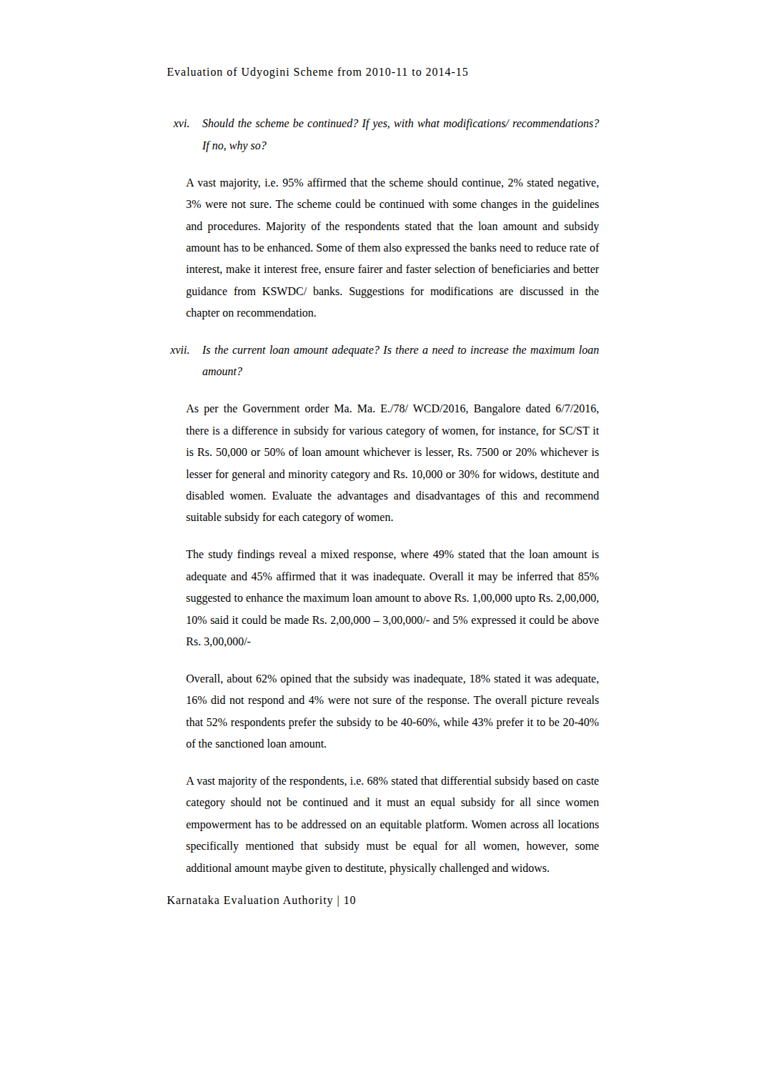Evaluation of Udyogini Scheme from 2010-11 to 2014-15
xvi. Should the scheme be continued? If yes, with what modifications/ recommendations? If no, why so?
A vast majority, i.e. 95% affirmed that the scheme should continue, 2% stated negative, 3% were not sure. The scheme could be continued with some changes in the guidelines and procedures. Majority of the respondents stated that the loan amount and subsidy amount has to be enhanced. Some of them also expressed the banks need to reduce rate of interest, make it interest free, ensure fairer and faster selection of beneficiaries and better guidance from KSWDC/ banks. Suggestions for modifications are discussed in the chapter on recommendation.
xvii. Is the current loan amount adequate? Is there a need to increase the maximum loan amount?
As per the Government order Ma. Ma. E./78/ WCD/2016, Bangalore dated 6/7/2016, there is a difference in subsidy for various category of women, for instance, for SC/ST it is Rs. 50,000 or 50% of loan amount whichever is lesser, Rs. 7500 or 20% whichever is lesser for general and minority category and Rs. 10,000 or 30% for widows, destitute and disabled women. Evaluate the advantages and disadvantages of this and recommend suitable subsidy for each category of women.
The study findings reveal a mixed response, where 49% stated that the loan amount is adequate and 45% affirmed that it was inadequate. Overall it may be inferred that 85% suggested to enhance the maximum loan amount to above Rs. 1,00,000 upto Rs. 2,00,000, 10% said it could be made Rs. 2,00,000 – 3,00,000/- and 5% expressed it could be above Rs. 3,00,000/-
Overall, about 62% opined that the subsidy was inadequate, 18% stated it was adequate, 16% did not respond and 4% were not sure of the response. The overall picture reveals that 52% respondents prefer the subsidy to be 40-60%, while 43% prefer it to be 20-40% of the sanctioned loan amount.
A vast majority of the respondents, i.e. 68% stated that differential subsidy based on caste category should not be continued and it must an equal subsidy for all since women empowerment has to be addressed on an equitable platform. Women across all locations specifically mentioned that subsidy must be equal for all women, however, some additional amount maybe given to destitute, physically challenged and widows.
Karnataka Evaluation Authority | 10